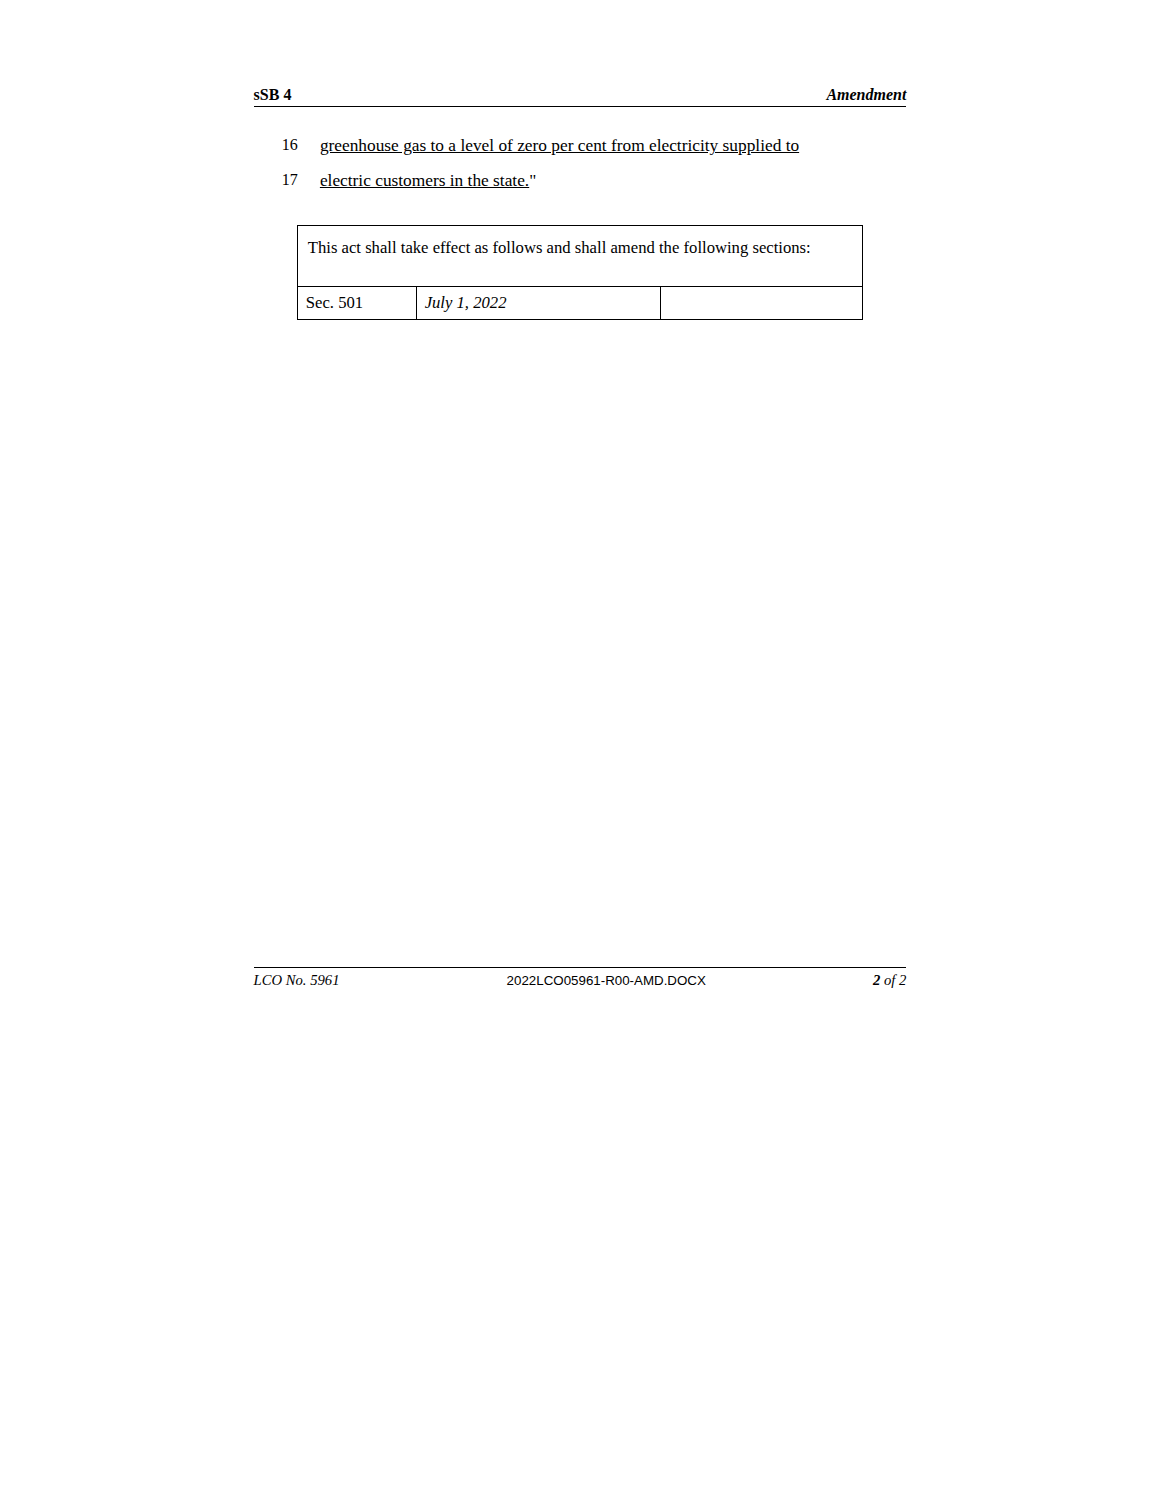sSB 4 Amendment
| 16 | greenhouse gas to a level of zero per cent from electricity supplied to |
| 17 | electric customers in the state. " |
| This act shall take effect as follows and shall amend the following sections: |
| Sec. 501 | July 1, 2022 | |
LCO No. 5961 2022LCO05961-R00-AMD.DOCX 2 of 2